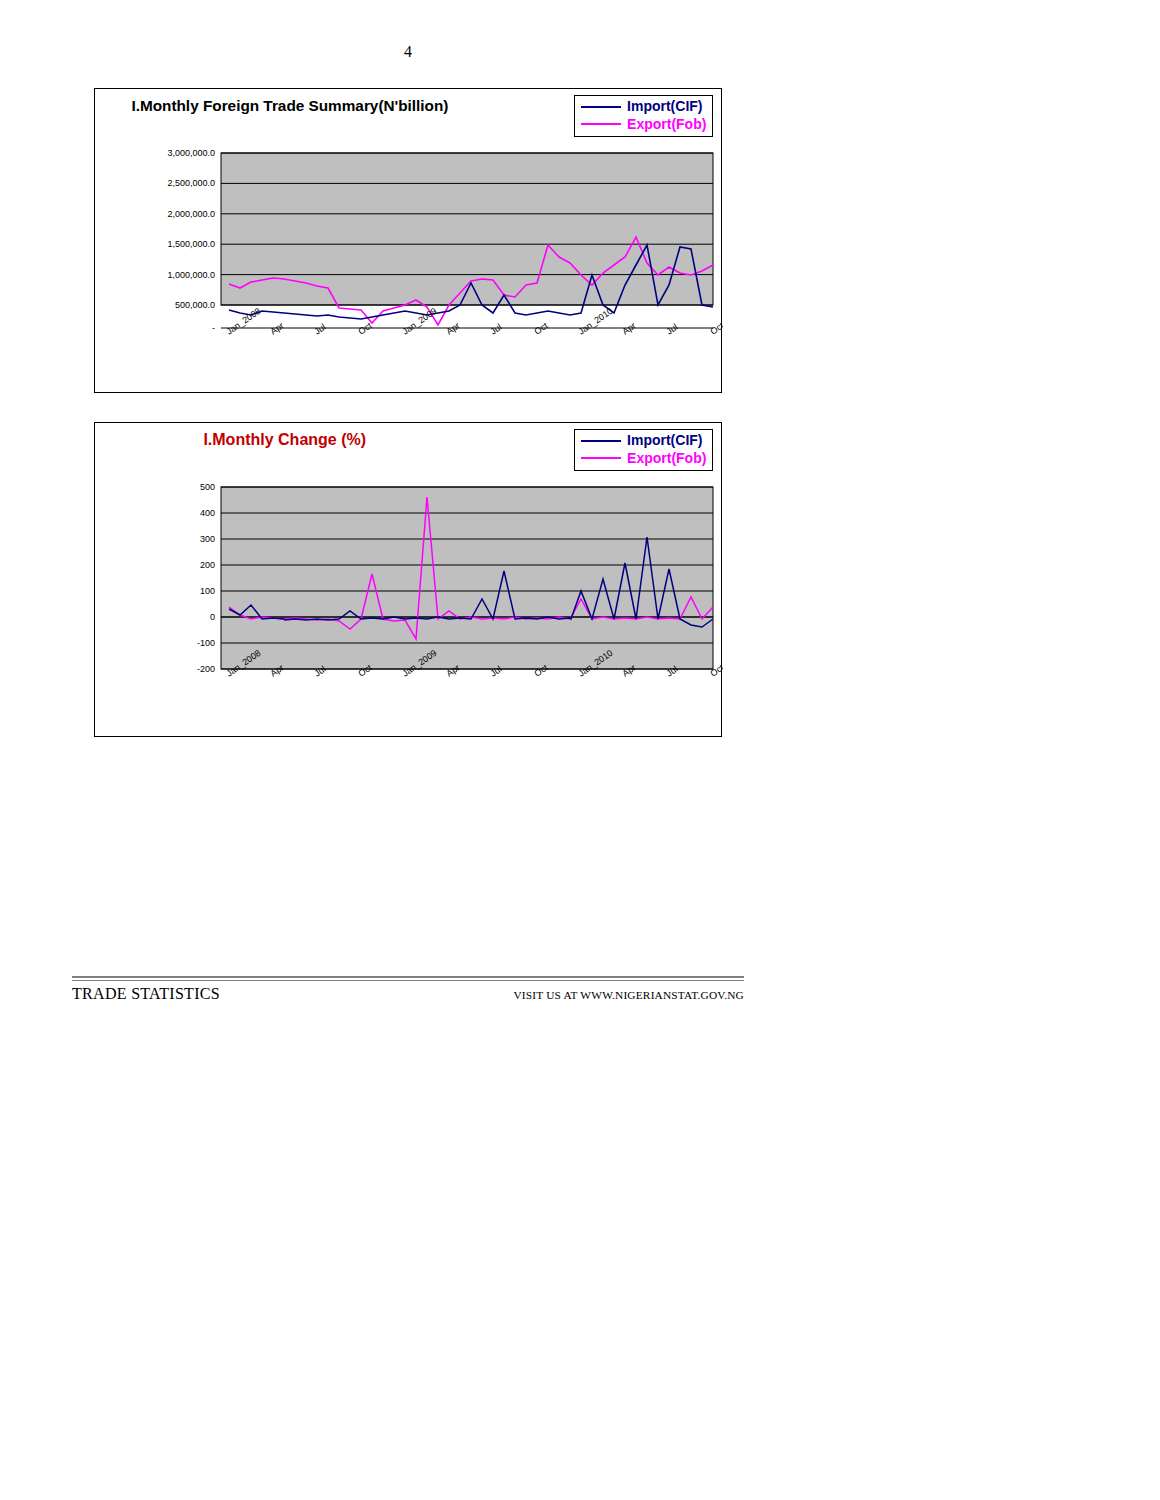4
I.Monthly Foreign Trade Summary(N'billion)
Import(CIF)
Export(Fob)
3,000,000.0 2,500,000.0 2,000,000.0 1,500,000.0 1,000,000.0 500,000.0 - Jan_2008 Apr Jul Oct Jan_2009 Apr Jul Oct Jan_2010 Apr Jul Oct
I.Monthly Change (%)
Import(CIF)
Export(Fob)
500 400 300 200 100 0 -100 -200 Jan_2008 Apr Jul Oct Jan_2009 Apr Jul Oct Jan_2010 Apr Jul Oct
TRADE STATISTICS
VISIT US AT WWW.NIGERIANSTAT.GOV.NG